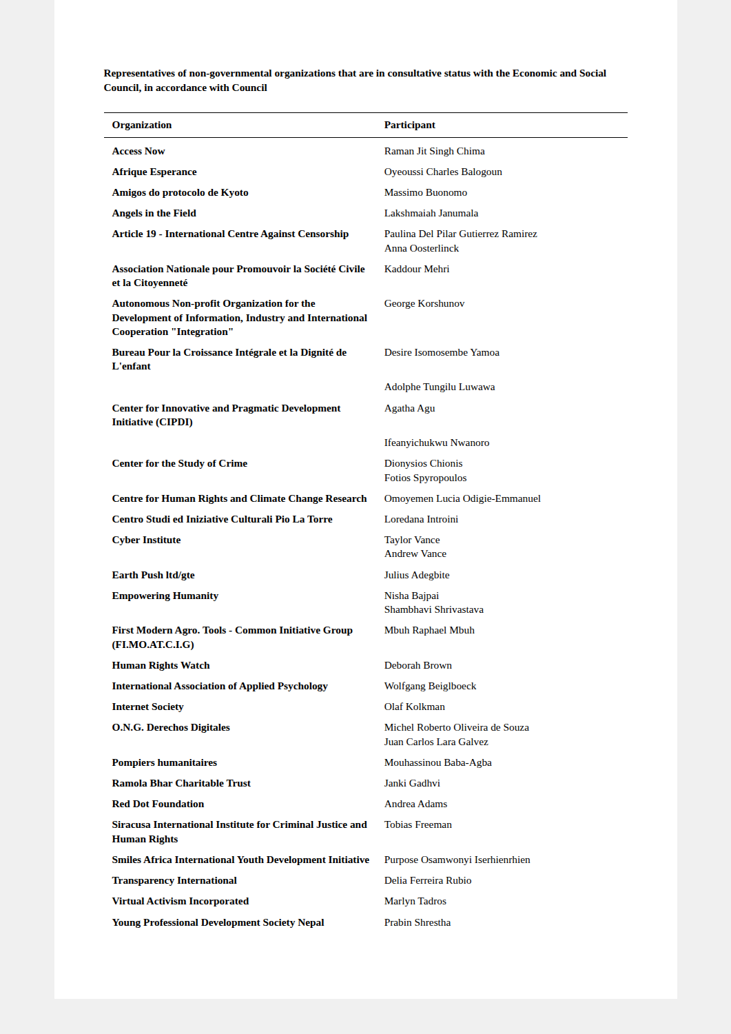Representatives of non-governmental organizations that are in consultative status with the Economic and Social Council, in accordance with Council
| Organization | Participant |
| --- | --- |
| Access Now | Raman Jit Singh Chima |
| Afrique Esperance | Oyeoussi Charles Balogoun |
| Amigos do protocolo de Kyoto | Massimo Buonomo |
| Angels in the Field | Lakshmaiah Janumala |
| Article 19 - International Centre Against Censorship | Paulina Del Pilar Gutierrez Ramirez Anna Oosterlinck |
| Association Nationale pour Promouvoir la Société Civile et la Citoyenneté | Kaddour Mehri |
| Autonomous Non-profit Organization for the Development of Information, Industry and International Cooperation "Integration" | George Korshunov |
| Bureau Pour la Croissance Intégrale et la Dignité de L'enfant | Desire Isomosembe Yamoa |
| | Adolphe Tungilu Luwawa |
| Center for Innovative and Pragmatic Development Initiative (CIPDI) | Agatha Agu |
| | Ifeanyichukwu Nwanoro |
| Center for the Study of Crime | Dionysios Chionis Fotios Spyropoulos |
| Centre for Human Rights and Climate Change Research | Omoyemen Lucia Odigie-Emmanuel |
| Centro Studi ed Iniziative Culturali Pio La Torre | Loredana Introini |
| Cyber Institute | Taylor Vance Andrew Vance |
| Earth Push ltd/gte | Julius Adegbite |
| Empowering Humanity | Nisha Bajpai Shambhavi Shrivastava |
| First Modern Agro. Tools - Common Initiative Group (FI.MO.AT.C.I.G) | Mbuh Raphael Mbuh |
| Human Rights Watch | Deborah Brown |
| International Association of Applied Psychology | Wolfgang Beiglboeck |
| Internet Society | Olaf Kolkman |
| O.N.G. Derechos Digitales | Michel Roberto Oliveira de Souza Juan Carlos Lara Galvez |
| Pompiers humanitaires | Mouhassinou Baba-Agba |
| Ramola Bhar Charitable Trust | Janki Gadhvi |
| Red Dot Foundation | Andrea Adams |
| Siracusa International Institute for Criminal Justice and Human Rights | Tobias Freeman |
| Smiles Africa International Youth Development Initiative | Purpose Osamwonyi Iserhienrhien |
| Transparency International | Delia Ferreira Rubio |
| Virtual Activism Incorporated | Marlyn Tadros |
| Young Professional Development Society Nepal | Prabin Shrestha |